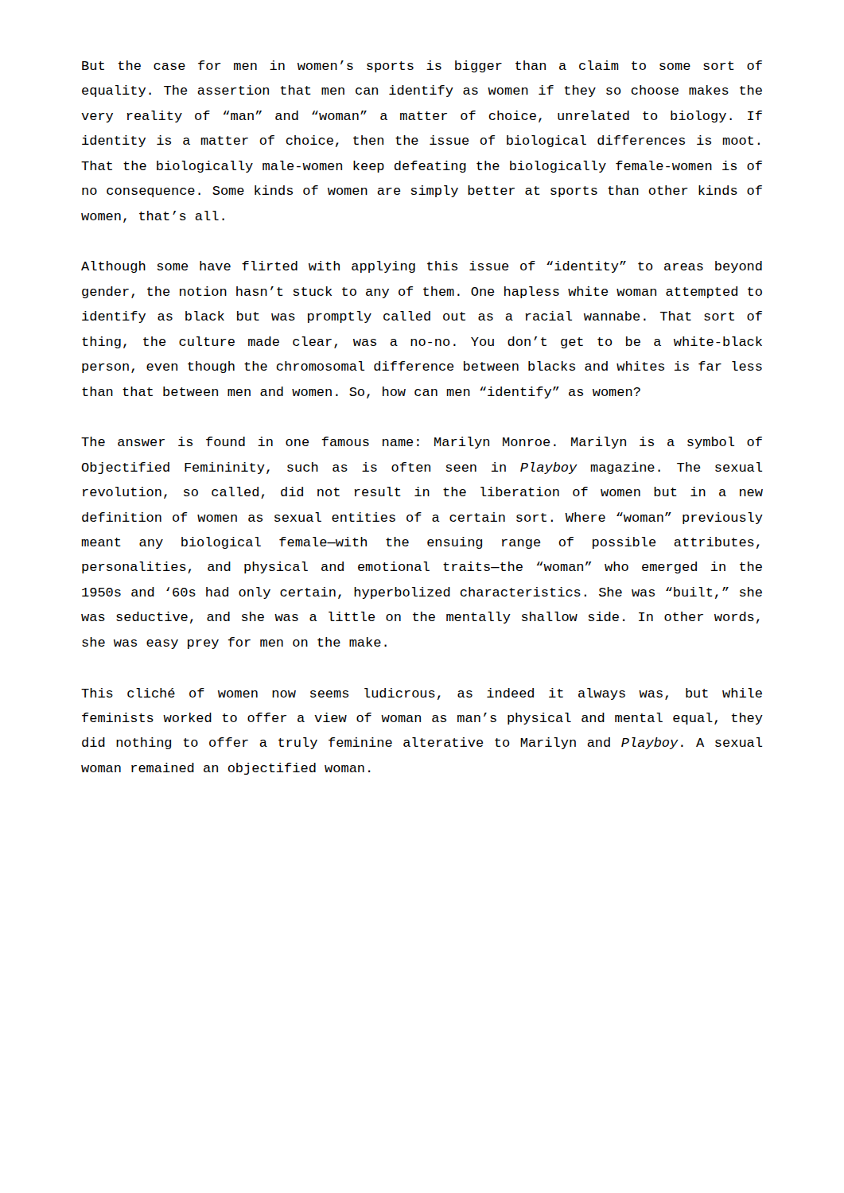But the case for men in women’s sports is bigger than a claim to some sort of equality. The assertion that men can identify as women if they so choose makes the very reality of “man” and “woman” a matter of choice, unrelated to biology. If identity is a matter of choice, then the issue of biological differences is moot. That the biologically male-women keep defeating the biologically female-women is of no consequence. Some kinds of women are simply better at sports than other kinds of women, that’s all.
Although some have flirted with applying this issue of “identity” to areas beyond gender, the notion hasn’t stuck to any of them. One hapless white woman attempted to identify as black but was promptly called out as a racial wannabe. That sort of thing, the culture made clear, was a no-no. You don’t get to be a white-black person, even though the chromosomal difference between blacks and whites is far less than that between men and women. So, how can men “identify” as women?
The answer is found in one famous name: Marilyn Monroe. Marilyn is a symbol of Objectified Femininity, such as is often seen in Playboy magazine. The sexual revolution, so called, did not result in the liberation of women but in a new definition of women as sexual entities of a certain sort. Where “woman” previously meant any biological female—with the ensuing range of possible attributes, personalities, and physical and emotional traits—the “woman” who emerged in the 1950s and ‘60s had only certain, hyperbolized characteristics. She was “built,” she was seductive, and she was a little on the mentally shallow side. In other words, she was easy prey for men on the make.
This cliché of women now seems ludicrous, as indeed it always was, but while feminists worked to offer a view of woman as man’s physical and mental equal, they did nothing to offer a truly feminine alterative to Marilyn and Playboy. A sexual woman remained an objectified woman.